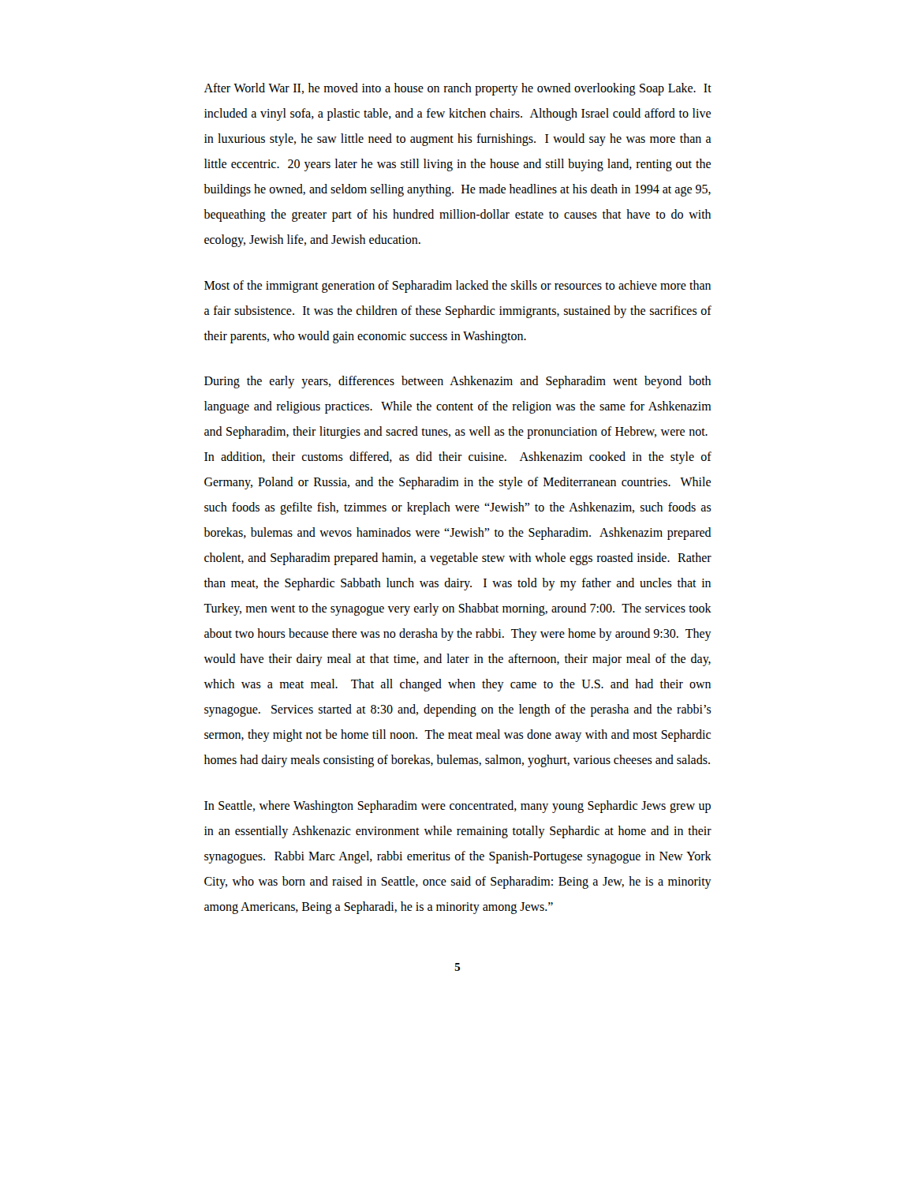After World War II, he moved into a house on ranch property he owned overlooking Soap Lake. It included a vinyl sofa, a plastic table, and a few kitchen chairs. Although Israel could afford to live in luxurious style, he saw little need to augment his furnishings. I would say he was more than a little eccentric. 20 years later he was still living in the house and still buying land, renting out the buildings he owned, and seldom selling anything. He made headlines at his death in 1994 at age 95, bequeathing the greater part of his hundred million-dollar estate to causes that have to do with ecology, Jewish life, and Jewish education.
Most of the immigrant generation of Sepharadim lacked the skills or resources to achieve more than a fair subsistence. It was the children of these Sephardic immigrants, sustained by the sacrifices of their parents, who would gain economic success in Washington.
During the early years, differences between Ashkenazim and Sepharadim went beyond both language and religious practices. While the content of the religion was the same for Ashkenazim and Sepharadim, their liturgies and sacred tunes, as well as the pronunciation of Hebrew, were not. In addition, their customs differed, as did their cuisine. Ashkenazim cooked in the style of Germany, Poland or Russia, and the Sepharadim in the style of Mediterranean countries. While such foods as gefilte fish, tzimmes or kreplach were “Jewish” to the Ashkenazim, such foods as borekas, bulemas and wevos haminados were “Jewish” to the Sepharadim. Ashkenazim prepared cholent, and Sepharadim prepared hamin, a vegetable stew with whole eggs roasted inside. Rather than meat, the Sephardic Sabbath lunch was dairy. I was told by my father and uncles that in Turkey, men went to the synagogue very early on Shabbat morning, around 7:00. The services took about two hours because there was no derasha by the rabbi. They were home by around 9:30. They would have their dairy meal at that time, and later in the afternoon, their major meal of the day, which was a meat meal. That all changed when they came to the U.S. and had their own synagogue. Services started at 8:30 and, depending on the length of the perasha and the rabbi’s sermon, they might not be home till noon. The meat meal was done away with and most Sephardic homes had dairy meals consisting of borekas, bulemas, salmon, yoghurt, various cheeses and salads.
In Seattle, where Washington Sepharadim were concentrated, many young Sephardic Jews grew up in an essentially Ashkenazic environment while remaining totally Sephardic at home and in their synagogues. Rabbi Marc Angel, rabbi emeritus of the Spanish-Portugese synagogue in New York City, who was born and raised in Seattle, once said of Sepharadim: Being a Jew, he is a minority among Americans, Being a Sepharadi, he is a minority among Jews.”
5